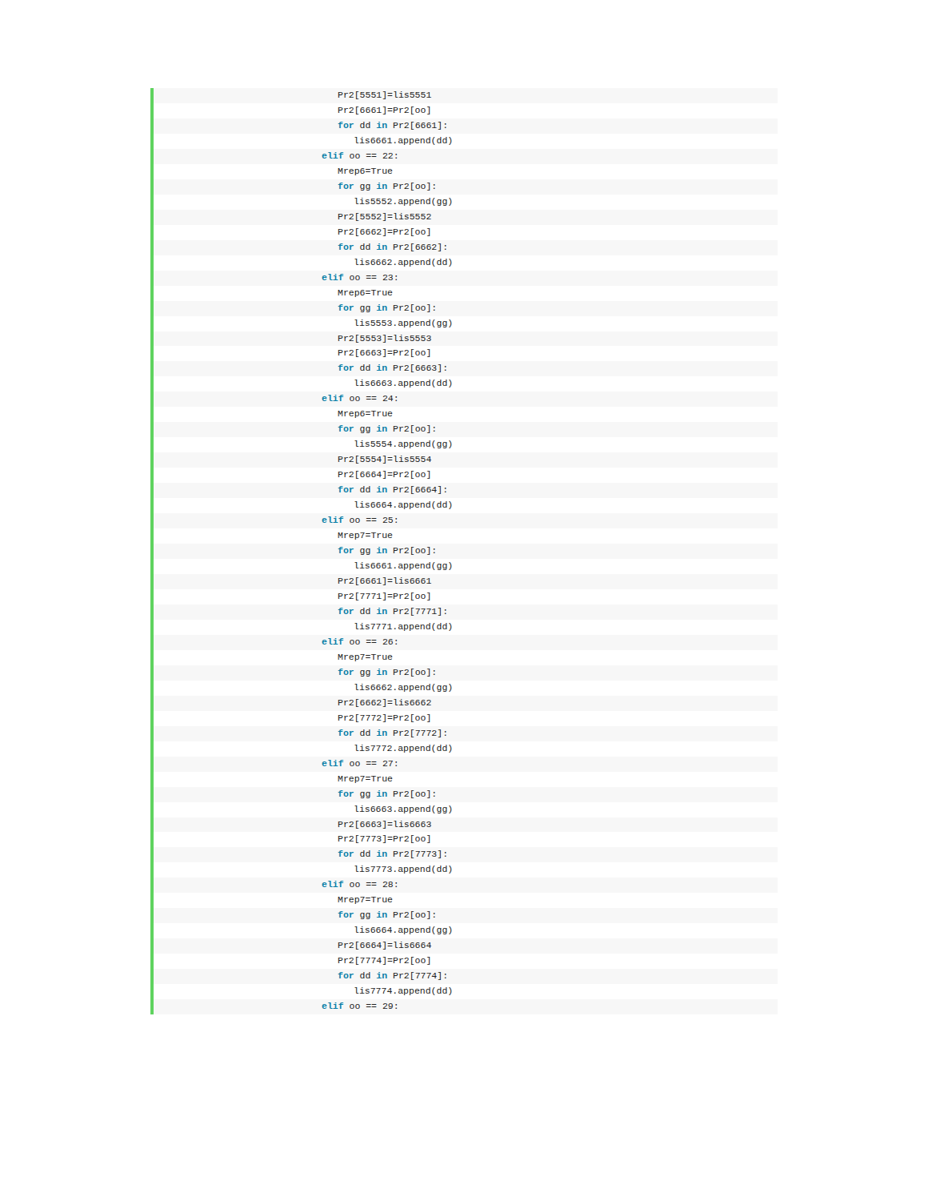Pr2[5551]=lis5551
Pr2[6661]=Pr2[oo]
for dd in Pr2[6661]:
lis6661.append(dd)
elif oo == 22:
Mrep6=True
for gg in Pr2[oo]:
lis5552.append(gg)
Pr2[5552]=lis5552
Pr2[6662]=Pr2[oo]
for dd in Pr2[6662]:
lis6662.append(dd)
elif oo == 23:
Mrep6=True
for gg in Pr2[oo]:
lis5553.append(gg)
Pr2[5553]=lis5553
Pr2[6663]=Pr2[oo]
for dd in Pr2[6663]:
lis6663.append(dd)
elif oo == 24:
Mrep6=True
for gg in Pr2[oo]:
lis5554.append(gg)
Pr2[5554]=lis5554
Pr2[6664]=Pr2[oo]
for dd in Pr2[6664]:
lis6664.append(dd)
elif oo == 25:
Mrep7=True
for gg in Pr2[oo]:
lis6661.append(gg)
Pr2[6661]=lis6661
Pr2[7771]=Pr2[oo]
for dd in Pr2[7771]:
lis7771.append(dd)
elif oo == 26:
Mrep7=True
for gg in Pr2[oo]:
lis6662.append(gg)
Pr2[6662]=lis6662
Pr2[7772]=Pr2[oo]
for dd in Pr2[7772]:
lis7772.append(dd)
elif oo == 27:
Mrep7=True
for gg in Pr2[oo]:
lis6663.append(gg)
Pr2[6663]=lis6663
Pr2[7773]=Pr2[oo]
for dd in Pr2[7773]:
lis7773.append(dd)
elif oo == 28:
Mrep7=True
for gg in Pr2[oo]:
lis6664.append(gg)
Pr2[6664]=lis6664
Pr2[7774]=Pr2[oo]
for dd in Pr2[7774]:
lis7774.append(dd)
elif oo == 29: